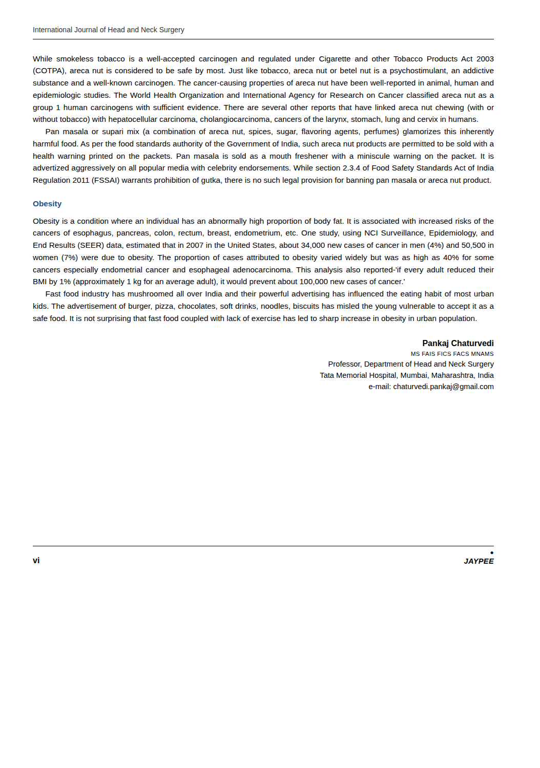International Journal of Head and Neck Surgery
While smokeless tobacco is a well-accepted carcinogen and regulated under Cigarette and other Tobacco Products Act 2003 (COTPA), areca nut is considered to be safe by most. Just like tobacco, areca nut or betel nut is a psychostimulant, an addictive substance and a well-known carcinogen. The cancer-causing properties of areca nut have been well-reported in animal, human and epidemiologic studies. The World Health Organization and International Agency for Research on Cancer classified areca nut as a group 1 human carcinogens with sufficient evidence. There are several other reports that have linked areca nut chewing (with or without tobacco) with hepatocellular carcinoma, cholangiocarcinoma, cancers of the larynx, stomach, lung and cervix in humans.
Pan masala or supari mix (a combination of areca nut, spices, sugar, flavoring agents, perfumes) glamorizes this inherently harmful food. As per the food standards authority of the Government of India, such areca nut products are permitted to be sold with a health warning printed on the packets. Pan masala is sold as a mouth freshener with a miniscule warning on the packet. It is advertized aggressively on all popular media with celebrity endorsements. While section 2.3.4 of Food Safety Standards Act of India Regulation 2011 (FSSAI) warrants prohibition of gutka, there is no such legal provision for banning pan masala or areca nut product.
Obesity
Obesity is a condition where an individual has an abnormally high proportion of body fat. It is associated with increased risks of the cancers of esophagus, pancreas, colon, rectum, breast, endometrium, etc. One study, using NCI Surveillance, Epidemiology, and End Results (SEER) data, estimated that in 2007 in the United States, about 34,000 new cases of cancer in men (4%) and 50,500 in women (7%) were due to obesity. The proportion of cases attributed to obesity varied widely but was as high as 40% for some cancers especially endometrial cancer and esophageal adenocarcinoma. This analysis also reported-'if every adult reduced their BMI by 1% (approximately 1 kg for an average adult), it would prevent about 100,000 new cases of cancer.'
Fast food industry has mushroomed all over India and their powerful advertising has influenced the eating habit of most urban kids. The advertisement of burger, pizza, chocolates, soft drinks, noodles, biscuits has misled the young vulnerable to accept it as a safe food. It is not surprising that fast food coupled with lack of exercise has led to sharp increase in obesity in urban population.
Pankaj Chaturvedi
MS FAIS FICS FACS MNAMS
Professor, Department of Head and Neck Surgery
Tata Memorial Hospital, Mumbai, Maharashtra, India
e-mail: chaturvedi.pankaj@gmail.com
vi
● JAYPEE